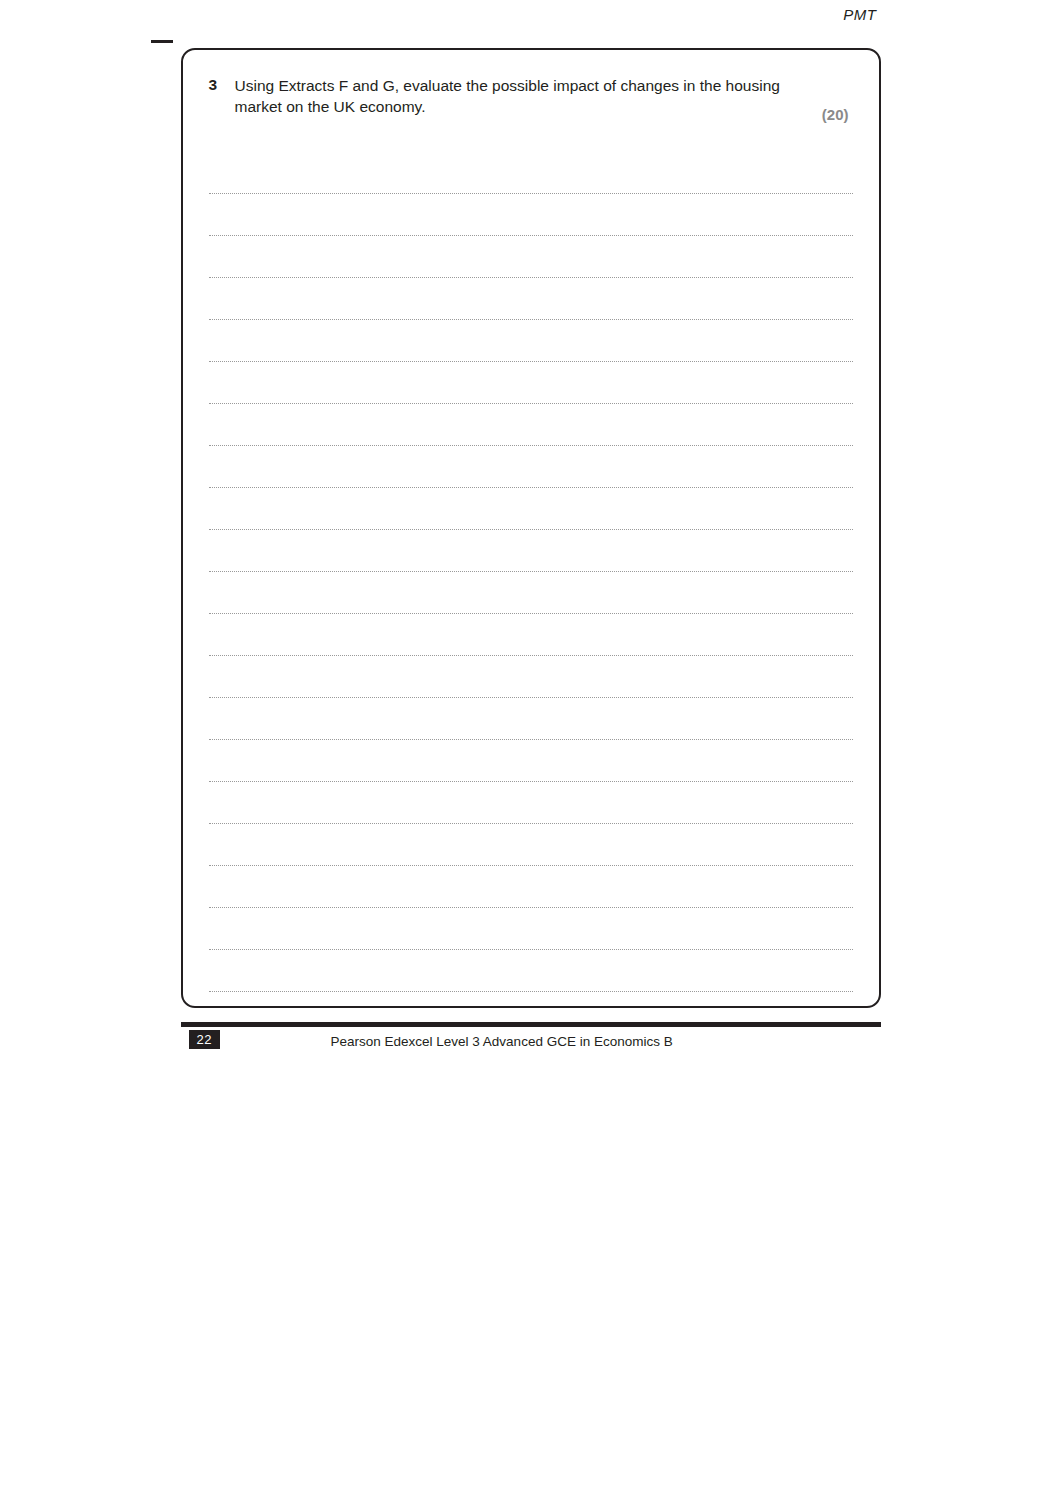PMT
3
Using Extracts F and G, evaluate the possible impact of changes in the housing market on the UK economy.
(20)
22
Pearson Edexcel Level 3 Advanced GCE in Economics B